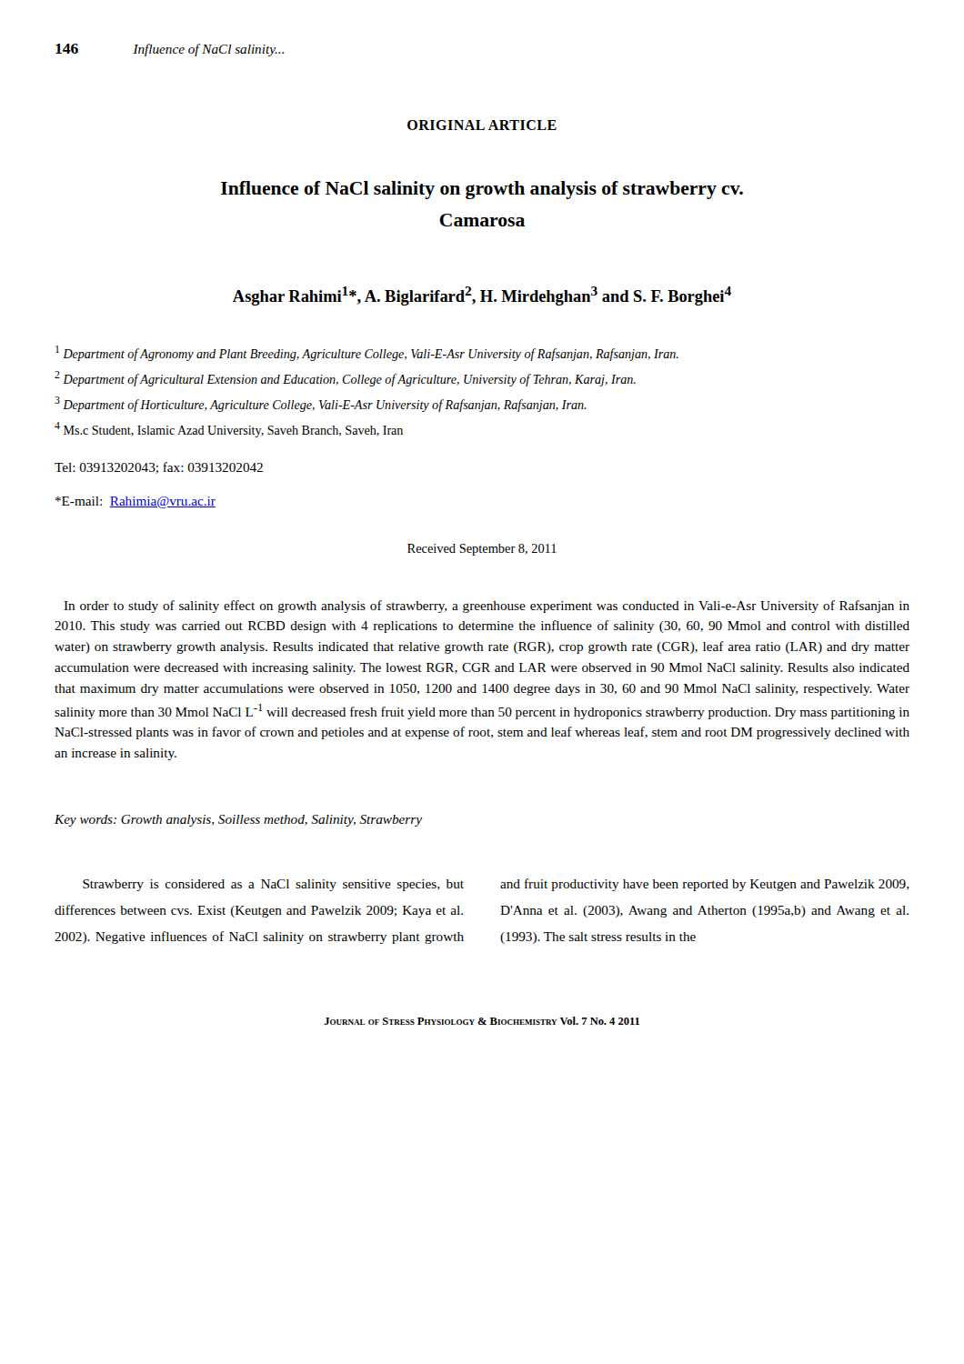146 Influence of NaCl salinity...
ORIGINAL ARTICLE
Influence of NaCl salinity on growth analysis of strawberry cv.
Camarosa
Asghar Rahimi1*, A. Biglarifard2, H. Mirdehghan3 and S. F. Borghei4
1 Department of Agronomy and Plant Breeding, Agriculture College, Vali-E-Asr University of Rafsanjan, Rafsanjan, Iran.
2 Department of Agricultural Extension and Education, College of Agriculture, University of Tehran, Karaj, Iran.
3 Department of Horticulture, Agriculture College, Vali-E-Asr University of Rafsanjan, Rafsanjan, Iran.
4 Ms.c Student, Islamic Azad University, Saveh Branch, Saveh, Iran
Tel: 03913202043; fax: 03913202042
*E-mail: Rahimia@vru.ac.ir
Received September 8, 2011
In order to study of salinity effect on growth analysis of strawberry, a greenhouse experiment was conducted in Vali-e-Asr University of Rafsanjan in 2010. This study was carried out RCBD design with 4 replications to determine the influence of salinity (30, 60, 90 Mmol and control with distilled water) on strawberry growth analysis. Results indicated that relative growth rate (RGR), crop growth rate (CGR), leaf area ratio (LAR) and dry matter accumulation were decreased with increasing salinity. The lowest RGR, CGR and LAR were observed in 90 Mmol NaCl salinity. Results also indicated that maximum dry matter accumulations were observed in 1050, 1200 and 1400 degree days in 30, 60 and 90 Mmol NaCl salinity, respectively. Water salinity more than 30 Mmol NaCl L-1 will decreased fresh fruit yield more than 50 percent in hydroponics strawberry production. Dry mass partitioning in NaCl-stressed plants was in favor of crown and petioles and at expense of root, stem and leaf whereas leaf, stem and root DM progressively declined with an increase in salinity.
Key words: Growth analysis, Soilless method, Salinity, Strawberry
Strawberry is considered as a NaCl salinity sensitive species, but differences between cvs. Exist (Keutgen and Pawelzik 2009; Kaya et al. 2002). Negative influences of NaCl salinity on strawberry plant growth and fruit productivity have been reported by Keutgen and Pawelzik 2009, D'Anna et al. (2003), Awang and Atherton (1995a,b) and Awang et al. (1993). The salt stress results in the
Journal of Stress Physiology & Biochemistry Vol. 7 No. 4 2011